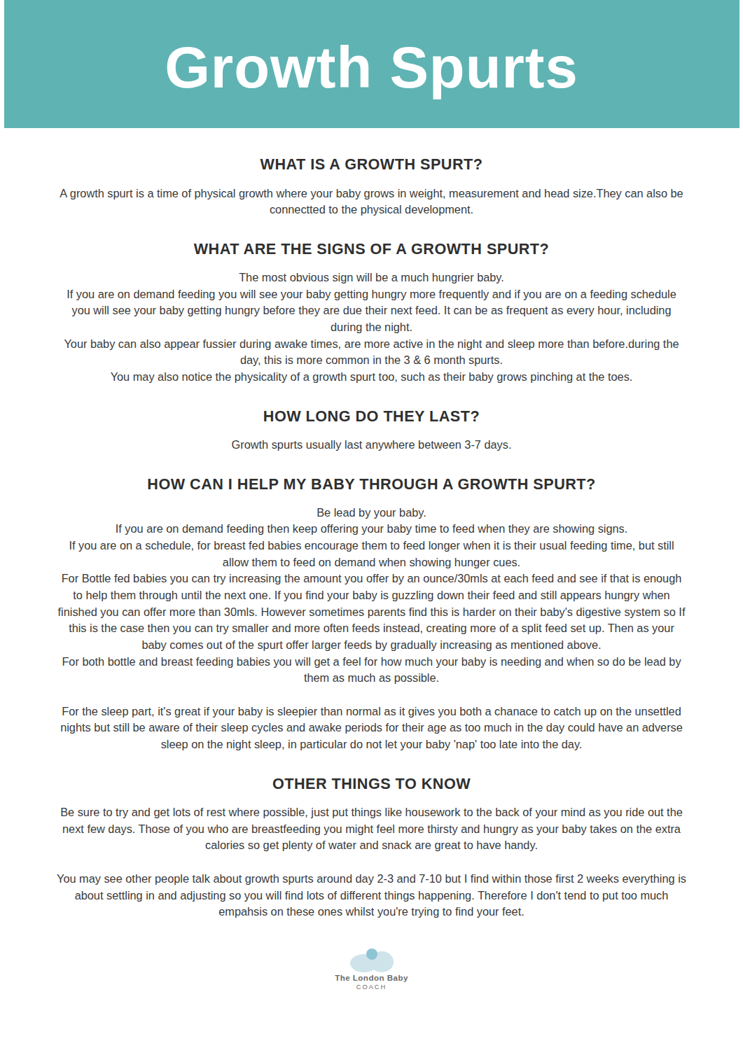Growth Spurts
What is a growth spurt?
A growth spurt is a time of physical growth where your baby grows in weight, measurement and head size.They can also be connectted to the physical development.
What are the signs of a growth spurt?
The most obvious sign will be a much hungrier baby.
If you are on demand feeding you will see your baby getting hungry more frequently and if you are on a feeding schedule you will see your baby getting hungry before they are due their next feed. It can be as frequent as every hour, including during the night.
Your baby can also appear fussier during awake times, are more active in the night and sleep more than before.during the day, this is more common in the 3 & 6 month spurts.
You may also notice the physicality of a growth spurt too, such as their baby grows pinching at the toes.
How long do they last?
Growth spurts usually last anywhere between 3-7 days.
How can I help my baby through a growth spurt?
Be lead by your baby.
If you are on demand feeding then keep offering your baby time to feed when they are showing signs.
If you are on a schedule, for breast fed babies encourage them to feed longer when it is their usual feeding time, but still allow them to feed on demand when showing hunger cues.
For Bottle fed babies you can try increasing the amount you offer by an ounce/30mls at each feed and see if that is enough to help them through until the next one. If you find your baby is guzzling down their feed and still appears hungry when finished you can offer more than 30mls. However sometimes parents find this is harder on their baby's digestive system so If this is the case then you can try smaller and more often feeds instead, creating more of a split feed set up. Then as your baby comes out of the spurt offer larger feeds by gradually increasing as mentioned above.
For both bottle and breast feeding babies you will get a feel for how much your baby is needing and when so do be lead by them as much as possible.
For the sleep part, it's great if your baby is sleepier than normal as it gives you both a chanace to catch up on the unsettled nights but still be aware of their sleep cycles and awake periods for their age as too much in the day could have an adverse sleep on the night sleep, in particular do not let your baby 'nap' too late into the day.
Other things to know
Be sure to try and get lots of rest where possible, just put things like housework to the back of your mind as you ride out the next few days. Those of you who are breastfeeding you might feel more thirsty and hungry as your baby takes on the extra calories so get plenty of water and snack are great to have handy.
You may see other people talk about growth spurts around day 2-3 and 7-10 but I find within those first 2 weeks everything is about settling in and adjusting so you will find lots of different things happening. Therefore I don't tend to put too much empahsis on these ones whilst you're trying to find your feet.
The London Baby
Coach